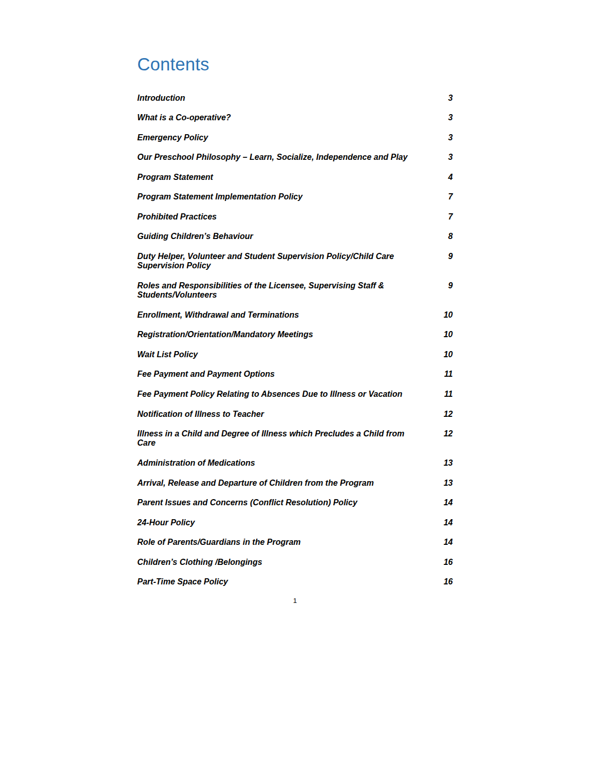Contents
| Introduction | 3 |
| What is a Co-operative? | 3 |
| Emergency Policy | 3 |
| Our Preschool Philosophy – Learn, Socialize, Independence and Play | 3 |
| Program Statement | 4 |
| Program Statement Implementation Policy | 7 |
| Prohibited Practices | 7 |
| Guiding Children’s Behaviour | 8 |
| Duty Helper, Volunteer and Student Supervision Policy/Child Care Supervision Policy | 9 |
| Roles and Responsibilities of the Licensee, Supervising Staff & Students/Volunteers | 9 |
| Enrollment, Withdrawal and Terminations | 10 |
| Registration/Orientation/Mandatory Meetings | 10 |
| Wait List Policy | 10 |
| Fee Payment and Payment Options | 11 |
| Fee Payment Policy Relating to Absences Due to Illness or Vacation | 11 |
| Notification of Illness to Teacher | 12 |
| Illness in a Child and Degree of Illness which Precludes a Child from Care | 12 |
| Administration of Medications | 13 |
| Arrival, Release and Departure of Children from the Program | 13 |
| Parent Issues and Concerns (Conflict Resolution) Policy | 14 |
| 24-Hour Policy | 14 |
| Role of Parents/Guardians in the Program | 14 |
| Children’s Clothing /Belongings | 16 |
| Part-Time Space Policy | 16 |
1